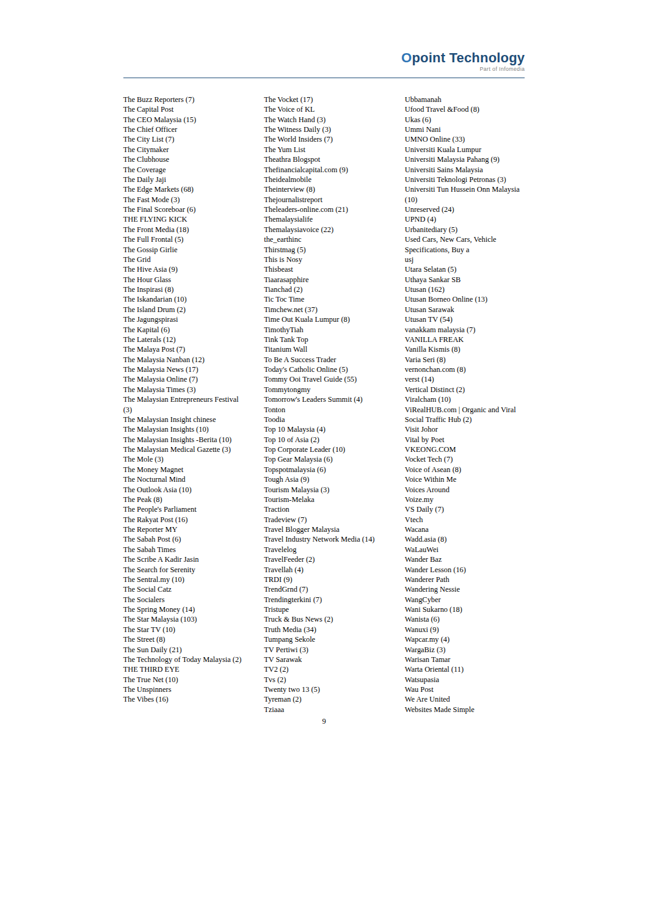Opoint Technology
Part of Infomedia
The Buzz Reporters (7)
The Capital Post
The CEO Malaysia (15)
The Chief Officer
The City List (7)
The Citymaker
The Clubhouse
The Coverage
The Daily Jaji
The Edge Markets (68)
The Fast Mode (3)
The Final Scoreboar (6)
THE FLYING KICK
The Front Media (18)
The Full Frontal (5)
The Gossip Girlie
The Grid
The Hive Asia (9)
The Hour Glass
The Inspirasi (8)
The Iskandarian (10)
The Island Drum (2)
The Jagungspirasi
The Kapital (6)
The Laterals (12)
The Malaya Post (7)
The Malaysia Nanban (12)
The Malaysia News (17)
The Malaysia Online (7)
The Malaysia Times (3)
The Malaysian Entrepreneurs Festival (3)
The Malaysian Insight chinese
The Malaysian Insights (10)
The Malaysian Insights -Berita (10)
The Malaysian Medical Gazette (3)
The Mole (3)
The Money Magnet
The Nocturnal Mind
The Outlook Asia (10)
The Peak (8)
The People's Parliament
The Rakyat Post (16)
The Reporter MY
The Sabah Post (6)
The Sabah Times
The Scribe A Kadir Jasin
The Search for Serenity
The Sentral.my (10)
The Social Catz
The Socialers
The Spring Money (14)
The Star Malaysia (103)
The Star TV (10)
The Street (8)
The Sun Daily (21)
The Technology of Today Malaysia (2)
THE THIRD EYE
The True Net (10)
The Unspinners
The Vibes (16)
The Vocket (17)
The Voice of KL
The Watch Hand (3)
The Witness Daily (3)
The World Insiders (7)
The Yum List
Theathra Blogspot
Thefinancialcapital.com (9)
Theidealmobile
Theinterview (8)
Thejournalistreport
Theleaders-online.com (21)
Themalaysialife
Themalaysiavoice (22)
the_earthinc
Thirstmag (5)
This is Nosy
Thisbeast
Tiaarasapphire
Tianchad (2)
Tic Toc Time
Timchew.net (37)
Time Out Kuala Lumpur (8)
TimothyTiah
Tink Tank Top
Titanium Wall
To Be A Success Trader
Today's Catholic Online (5)
Tommy Ooi Travel Guide (55)
Tommytongmy
Tomorrow's Leaders Summit (4)
Tonton
Toodia
Top 10 Malaysia (4)
Top 10 of Asia (2)
Top Corporate Leader (10)
Top Gear Malaysia (6)
Topspotmalaysia (6)
Tough Asia (9)
Tourism Malaysia (3)
Tourism-Melaka
Traction
Tradeview (7)
Travel Blogger Malaysia
Travel Industry Network Media (14)
Travelelog
TravelFeeder (2)
Travellah (4)
TRDI (9)
TrendGrnd (7)
Trendingterkini (7)
Tristupe
Truck & Bus News (2)
Truth Media (34)
Tumpang Sekole
TV Pertiwi (3)
TV Sarawak
TV2 (2)
Tvs (2)
Twenty two 13 (5)
Tyreman (2)
Tziaaa
Ubbamanah
Ufood Travel &Food (8)
Ukas (6)
Ummi Nani
UMNO Online (33)
Universiti Kuala Lumpur
Universiti Malaysia Pahang (9)
Universiti Sains Malaysia
Universiti Teknologi Petronas (3)
Universiti Tun Hussein Onn Malaysia (10)
Unreserved (24)
UPND (4)
Urbanitediary (5)
Used Cars, New Cars, Vehicle Specifications, Buy a
usj
Utara Selatan (5)
Uthaya Sankar SB
Utusan (162)
Utusan Borneo Online (13)
Utusan Sarawak
Utusan TV (54)
vanakkam malaysia (7)
VANILLA FREAK
Vanilla Kismis (8)
Varia Seri (8)
vernonchan.com (8)
verst (14)
Vertical Distinct (2)
Viralcham (10)
ViRealHUB.com | Organic and Viral Social Traffic Hub (2)
Visit Johor
Vital by Poet
VKEONG.COM
Vocket Tech (7)
Voice of Asean (8)
Voice Within Me
Voices Around
Voize.my
VS Daily (7)
Vtech
Wacana
Wadd.asia (8)
WaLauWei
Wander Baz
Wander Lesson (16)
Wanderer Path
Wandering Nessie
WangCyber
Wani Sukarno (18)
Wanista (6)
Wanuxi (9)
Wapcar.my (4)
WargaBiz (3)
Warisan Tamar
Warta Oriental (11)
Watsupasia
Wau Post
We Are United
Websites Made Simple
9